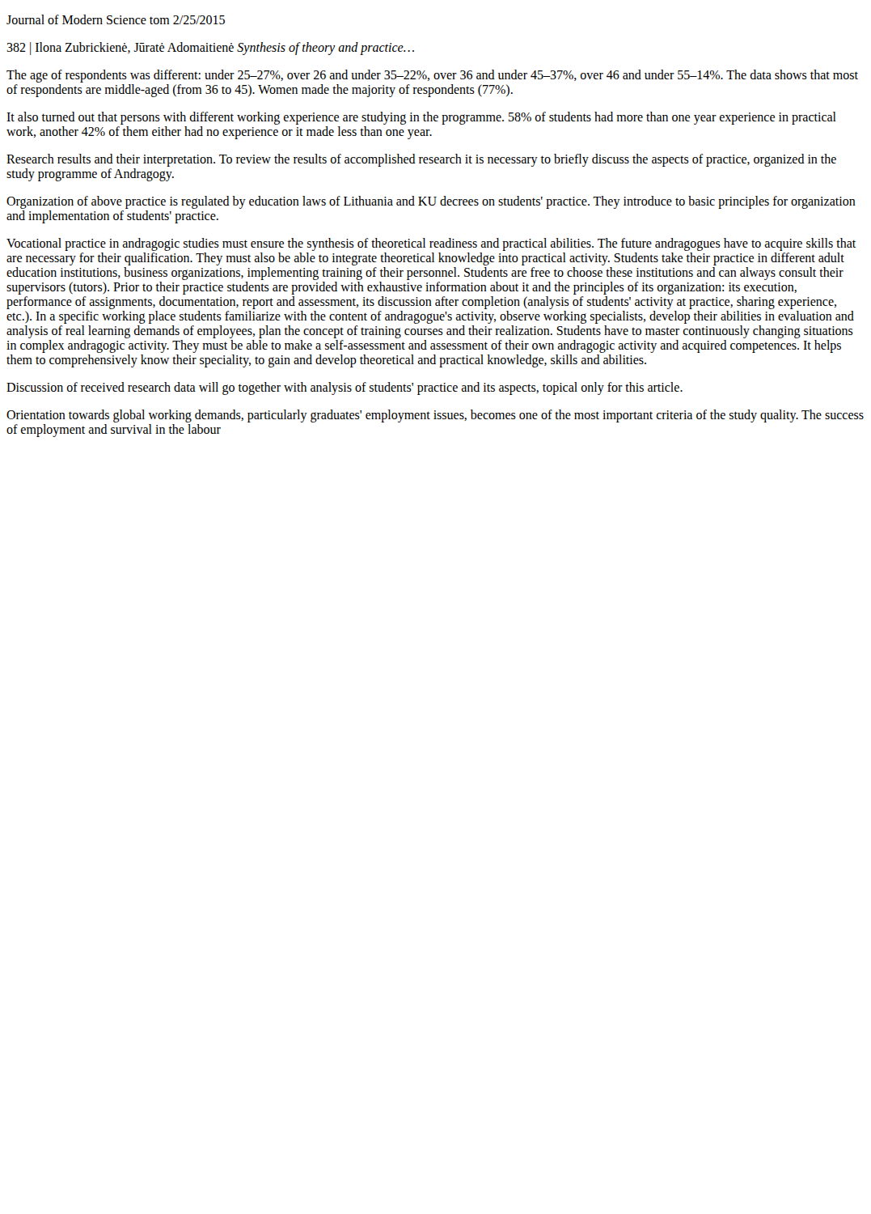Journal of Modern Science tom 2/25/2015
382 | Ilona Zubrickienė, Jūratė Adomaitienė Synthesis of theory and practice…
The age of respondents was different: under 25–27%, over 26 and under 35–22%, over 36 and under 45–37%, over 46 and under 55–14%. The data shows that most of respondents are middle-aged (from 36 to 45). Women made the majority of respondents (77%).
It also turned out that persons with different working experience are studying in the programme. 58% of students had more than one year experience in practical work, another 42% of them either had no experience or it made less than one year.
Research results and their interpretation. To review the results of accomplished research it is necessary to briefly discuss the aspects of practice, organized in the study programme of Andragogy.
Organization of above practice is regulated by education laws of Lithuania and KU decrees on students' practice. They introduce to basic principles for organization and implementation of students' practice.
Vocational practice in andragogic studies must ensure the synthesis of theoretical readiness and practical abilities. The future andragogues have to acquire skills that are necessary for their qualification. They must also be able to integrate theoretical knowledge into practical activity. Students take their practice in different adult education institutions, business organizations, implementing training of their personnel. Students are free to choose these institutions and can always consult their supervisors (tutors). Prior to their practice students are provided with exhaustive information about it and the principles of its organization: its execution, performance of assignments, documentation, report and assessment, its discussion after completion (analysis of students' activity at practice, sharing experience, etc.). In a specific working place students familiarize with the content of andragogue's activity, observe working specialists, develop their abilities in evaluation and analysis of real learning demands of employees, plan the concept of training courses and their realization. Students have to master continuously changing situations in complex andragogic activity. They must be able to make a self-assessment and assessment of their own andragogic activity and acquired competences. It helps them to comprehensively know their speciality, to gain and develop theoretical and practical knowledge, skills and abilities.
Discussion of received research data will go together with analysis of students' practice and its aspects, topical only for this article.
Orientation towards global working demands, particularly graduates' employment issues, becomes one of the most important criteria of the study quality. The success of employment and survival in the labour